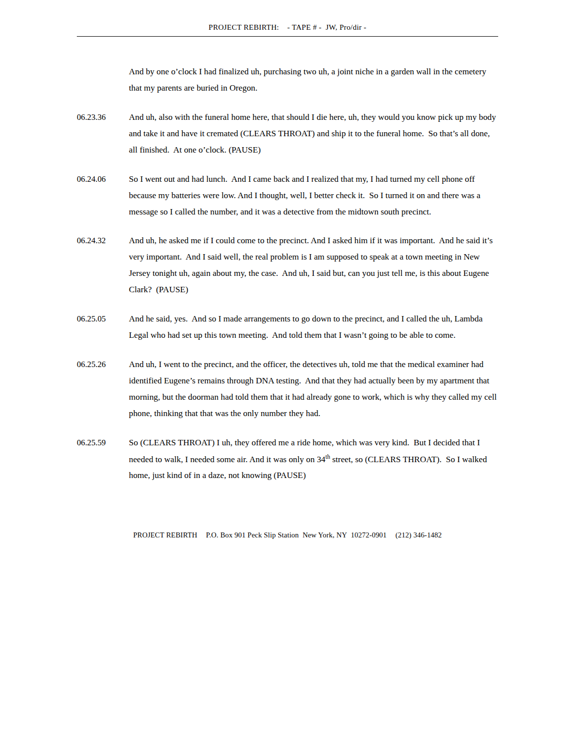PROJECT REBIRTH: - TAPE # - JW, Pro/dir -
00.00.00
And by one o’clock I had finalized uh, purchasing two uh, a joint niche in a garden wall in the cemetery that my parents are buried in Oregon.
06.23.36
And uh, also with the funeral home here, that should I die here, uh, they would you know pick up my body and take it and have it cremated (CLEARS THROAT) and ship it to the funeral home. So that’s all done, all finished. At one o’clock. (PAUSE)
06.24.06
So I went out and had lunch. And I came back and I realized that my, I had turned my cell phone off because my batteries were low. And I thought, well, I better check it. So I turned it on and there was a message so I called the number, and it was a detective from the midtown south precinct.
06.24.32
And uh, he asked me if I could come to the precinct. And I asked him if it was important. And he said it’s very important. And I said well, the real problem is I am supposed to speak at a town meeting in New Jersey tonight uh, again about my, the case. And uh, I said but, can you just tell me, is this about Eugene Clark? (PAUSE)
06.25.05
And he said, yes. And so I made arrangements to go down to the precinct, and I called the uh, Lambda Legal who had set up this town meeting. And told them that I wasn’t going to be able to come.
06.25.26
And uh, I went to the precinct, and the officer, the detectives uh, told me that the medical examiner had identified Eugene’s remains through DNA testing. And that they had actually been by my apartment that morning, but the doorman had told them that it had already gone to work, which is why they called my cell phone, thinking that that was the only number they had.
06.25.59
So (CLEARS THROAT) I uh, they offered me a ride home, which was very kind. But I decided that I needed to walk, I needed some air. And it was only on 34th street, so (CLEARS THROAT). So I walked home, just kind of in a daze, not knowing (PAUSE)
PROJECT REBIRTH P.O. Box 901 Peck Slip Station New York, NY 10272-0901 (212) 346-1482